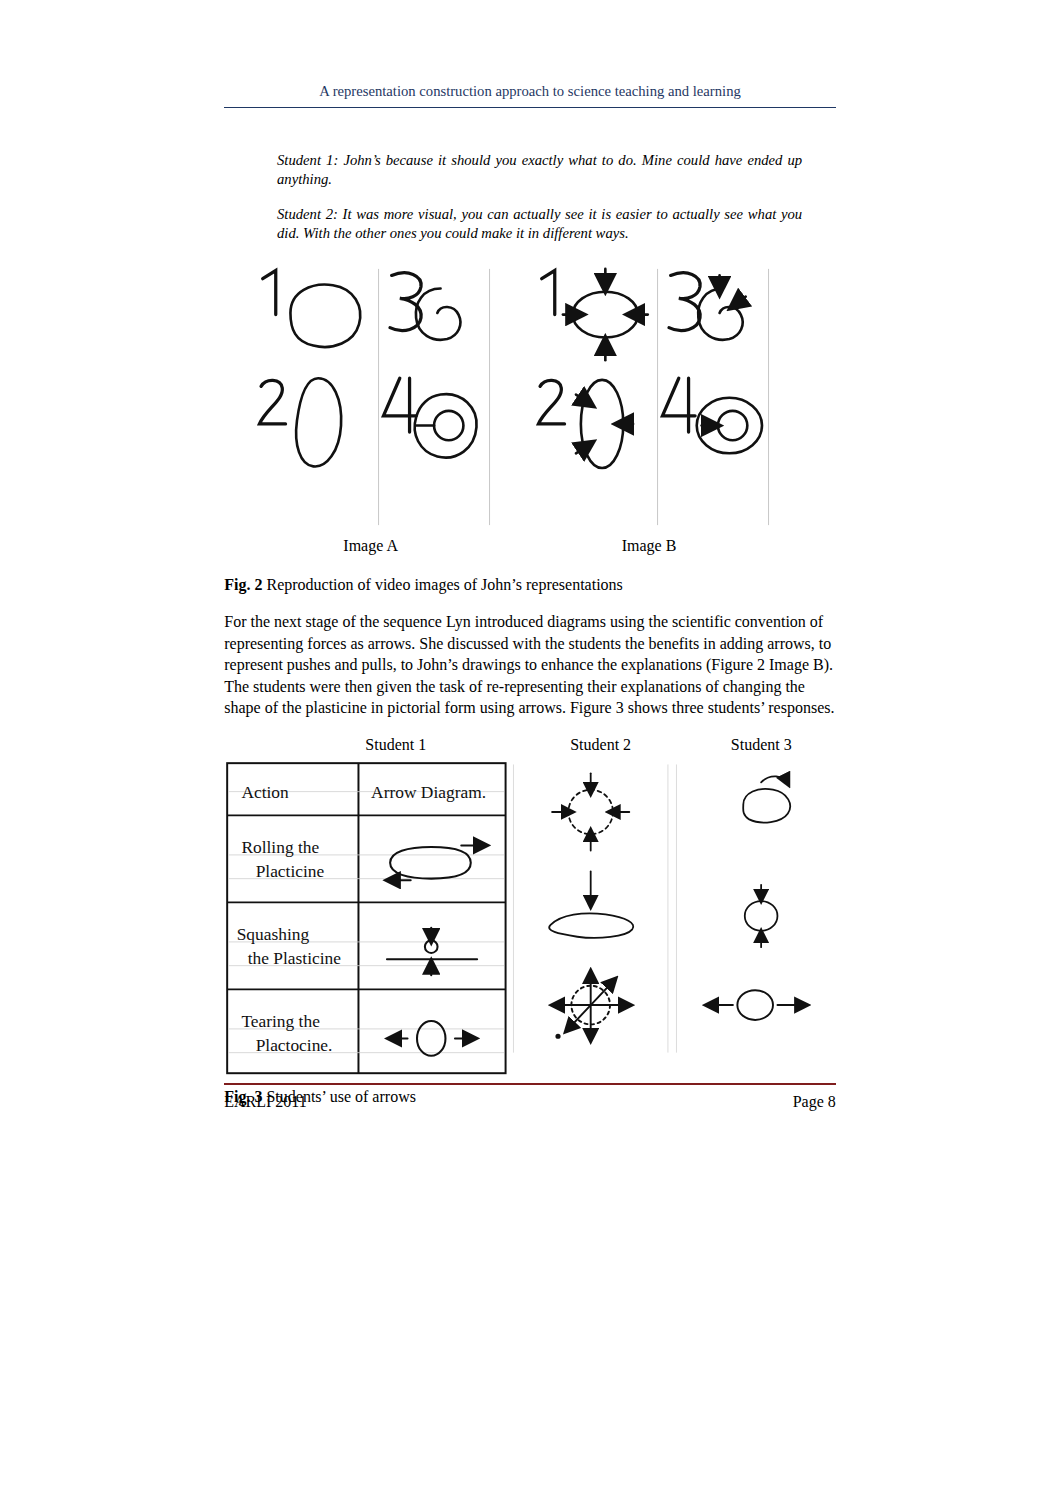A representation construction approach to science teaching and learning
Student 1: John’s because it should you exactly what to do. Mine could have ended up anything.
Student 2: It was more visual, you can actually see it is easier to actually see what you did. With the other ones you could make it in different ways.
Image A Image B
Fig. 2 Reproduction of video images of John’s representations
For the next stage of the sequence Lyn introduced diagrams using the scientific convention of representing forces as arrows. She discussed with the students the benefits in adding arrows, to represent pushes and pulls, to John’s drawings to enhance the explanations (Figure 2 Image B). The students were then given the task of re-representing their explanations of changing the shape of the plasticine in pictorial form using arrows. Figure 3 shows three students’ responses.
Student 1 Student 2 Student 3
Action Arrow Diagram. Rolling the Placticine Squashing the Plasticine Tearing the Plactocine.
Fig. 3 Students’ use of arrows
EARLI 2011 Page 8